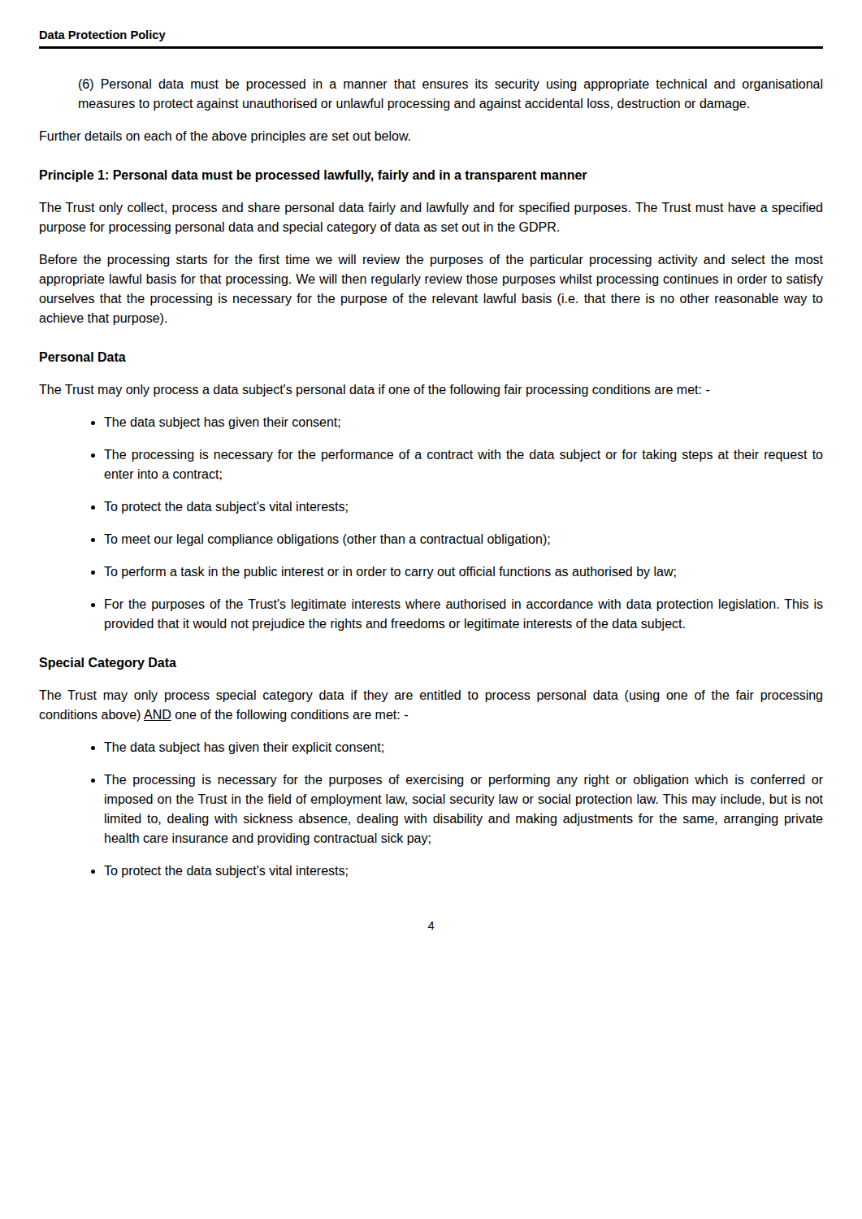Data Protection Policy
(6) Personal data must be processed in a manner that ensures its security using appropriate technical and organisational measures to protect against unauthorised or unlawful processing and against accidental loss, destruction or damage.
Further details on each of the above principles are set out below.
Principle 1: Personal data must be processed lawfully, fairly and in a transparent manner
The Trust only collect, process and share personal data fairly and lawfully and for specified purposes. The Trust must have a specified purpose for processing personal data and special category of data as set out in the GDPR.
Before the processing starts for the first time we will review the purposes of the particular processing activity and select the most appropriate lawful basis for that processing. We will then regularly review those purposes whilst processing continues in order to satisfy ourselves that the processing is necessary for the purpose of the relevant lawful basis (i.e. that there is no other reasonable way to achieve that purpose).
Personal Data
The Trust may only process a data subject's personal data if one of the following fair processing conditions are met: -
The data subject has given their consent;
The processing is necessary for the performance of a contract with the data subject or for taking steps at their request to enter into a contract;
To protect the data subject's vital interests;
To meet our legal compliance obligations (other than a contractual obligation);
To perform a task in the public interest or in order to carry out official functions as authorised by law;
For the purposes of the Trust's legitimate interests where authorised in accordance with data protection legislation. This is provided that it would not prejudice the rights and freedoms or legitimate interests of the data subject.
Special Category Data
The Trust may only process special category data if they are entitled to process personal data (using one of the fair processing conditions above) AND one of the following conditions are met: -
The data subject has given their explicit consent;
The processing is necessary for the purposes of exercising or performing any right or obligation which is conferred or imposed on the Trust in the field of employment law, social security law or social protection law. This may include, but is not limited to, dealing with sickness absence, dealing with disability and making adjustments for the same, arranging private health care insurance and providing contractual sick pay;
To protect the data subject's vital interests;
4